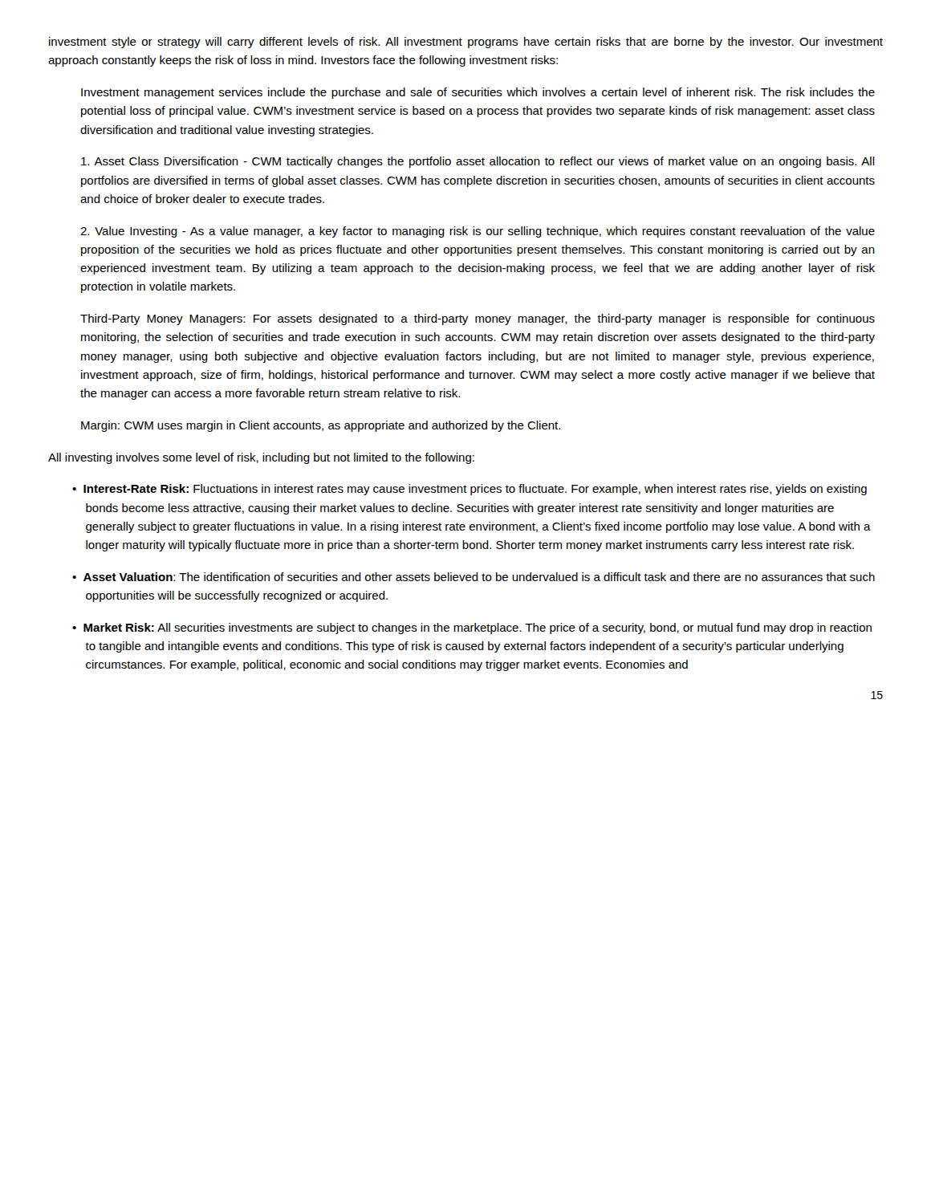investment style or strategy will carry different levels of risk. All investment programs have certain risks that are borne by the investor. Our investment approach constantly keeps the risk of loss in mind. Investors face the following investment risks:
Investment management services include the purchase and sale of securities which involves a certain level of inherent risk. The risk includes the potential loss of principal value. CWM’s investment service is based on a process that provides two separate kinds of risk management: asset class diversification and traditional value investing strategies.
1. Asset Class Diversification - CWM tactically changes the portfolio asset allocation to reflect our views of market value on an ongoing basis. All portfolios are diversified in terms of global asset classes. CWM has complete discretion in securities chosen, amounts of securities in client accounts and choice of broker dealer to execute trades.
2. Value Investing - As a value manager, a key factor to managing risk is our selling technique, which requires constant reevaluation of the value proposition of the securities we hold as prices fluctuate and other opportunities present themselves. This constant monitoring is carried out by an experienced investment team. By utilizing a team approach to the decision-making process, we feel that we are adding another layer of risk protection in volatile markets.
Third-Party Money Managers: For assets designated to a third-party money manager, the third-party manager is responsible for continuous monitoring, the selection of securities and trade execution in such accounts. CWM may retain discretion over assets designated to the third-party money manager, using both subjective and objective evaluation factors including, but are not limited to manager style, previous experience, investment approach, size of firm, holdings, historical performance and turnover. CWM may select a more costly active manager if we believe that the manager can access a more favorable return stream relative to risk.
Margin: CWM uses margin in Client accounts, as appropriate and authorized by the Client.
All investing involves some level of risk, including but not limited to the following:
Interest-Rate Risk: Fluctuations in interest rates may cause investment prices to fluctuate. For example, when interest rates rise, yields on existing bonds become less attractive, causing their market values to decline. Securities with greater interest rate sensitivity and longer maturities are generally subject to greater fluctuations in value. In a rising interest rate environment, a Client’s fixed income portfolio may lose value. A bond with a longer maturity will typically fluctuate more in price than a shorter-term bond. Shorter term money market instruments carry less interest rate risk.
Asset Valuation: The identification of securities and other assets believed to be undervalued is a difficult task and there are no assurances that such opportunities will be successfully recognized or acquired.
Market Risk: All securities investments are subject to changes in the marketplace. The price of a security, bond, or mutual fund may drop in reaction to tangible and intangible events and conditions. This type of risk is caused by external factors independent of a security’s particular underlying circumstances. For example, political, economic and social conditions may trigger market events. Economies and
15